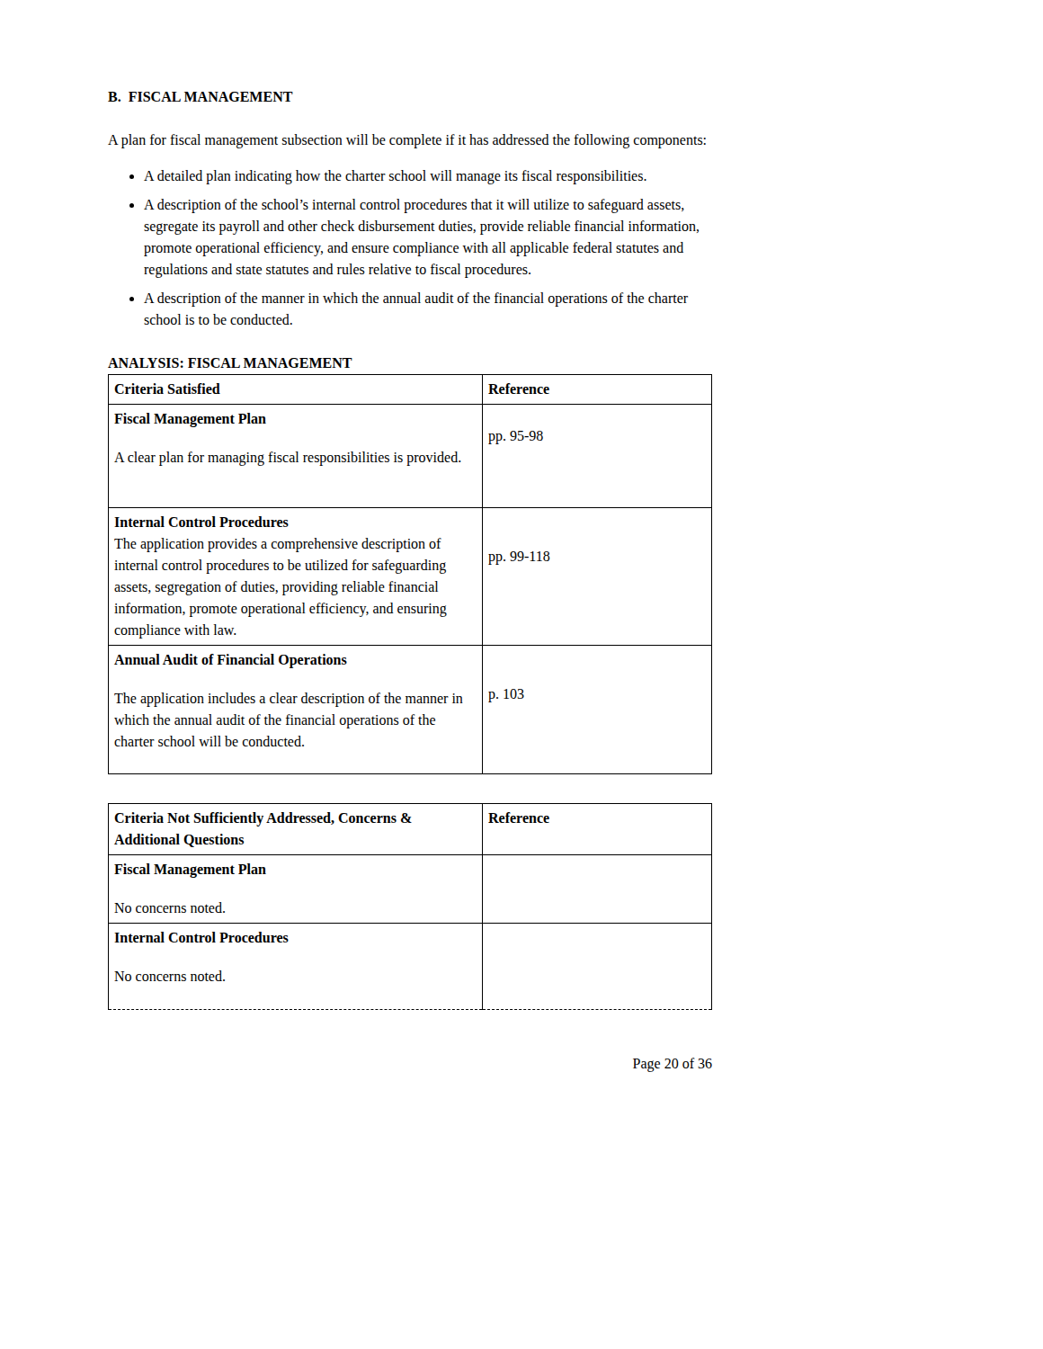B. FISCAL MANAGEMENT
A plan for fiscal management subsection will be complete if it has addressed the following components:
A detailed plan indicating how the charter school will manage its fiscal responsibilities.
A description of the school’s internal control procedures that it will utilize to safeguard assets, segregate its payroll and other check disbursement duties, provide reliable financial information, promote operational efficiency, and ensure compliance with all applicable federal statutes and regulations and state statutes and rules relative to fiscal procedures.
A description of the manner in which the annual audit of the financial operations of the charter school is to be conducted.
ANALYSIS: FISCAL MANAGEMENT
| Criteria Satisfied | Reference |
| --- | --- |
| Fiscal Management Plan A clear plan for managing fiscal responsibilities is provided. | pp. 95-98 |
| Internal Control Procedures The application provides a comprehensive description of internal control procedures to be utilized for safeguarding assets, segregation of duties, providing reliable financial information, promote operational efficiency, and ensuring compliance with law. | pp. 99-118 |
| Annual Audit of Financial Operations The application includes a clear description of the manner in which the annual audit of the financial operations of the charter school will be conducted. | p. 103 |
| Criteria Not Sufficiently Addressed, Concerns & Additional Questions | Reference |
| --- | --- |
| Fiscal Management Plan No concerns noted. | |
| Internal Control Procedures No concerns noted. | |
Page 20 of 36